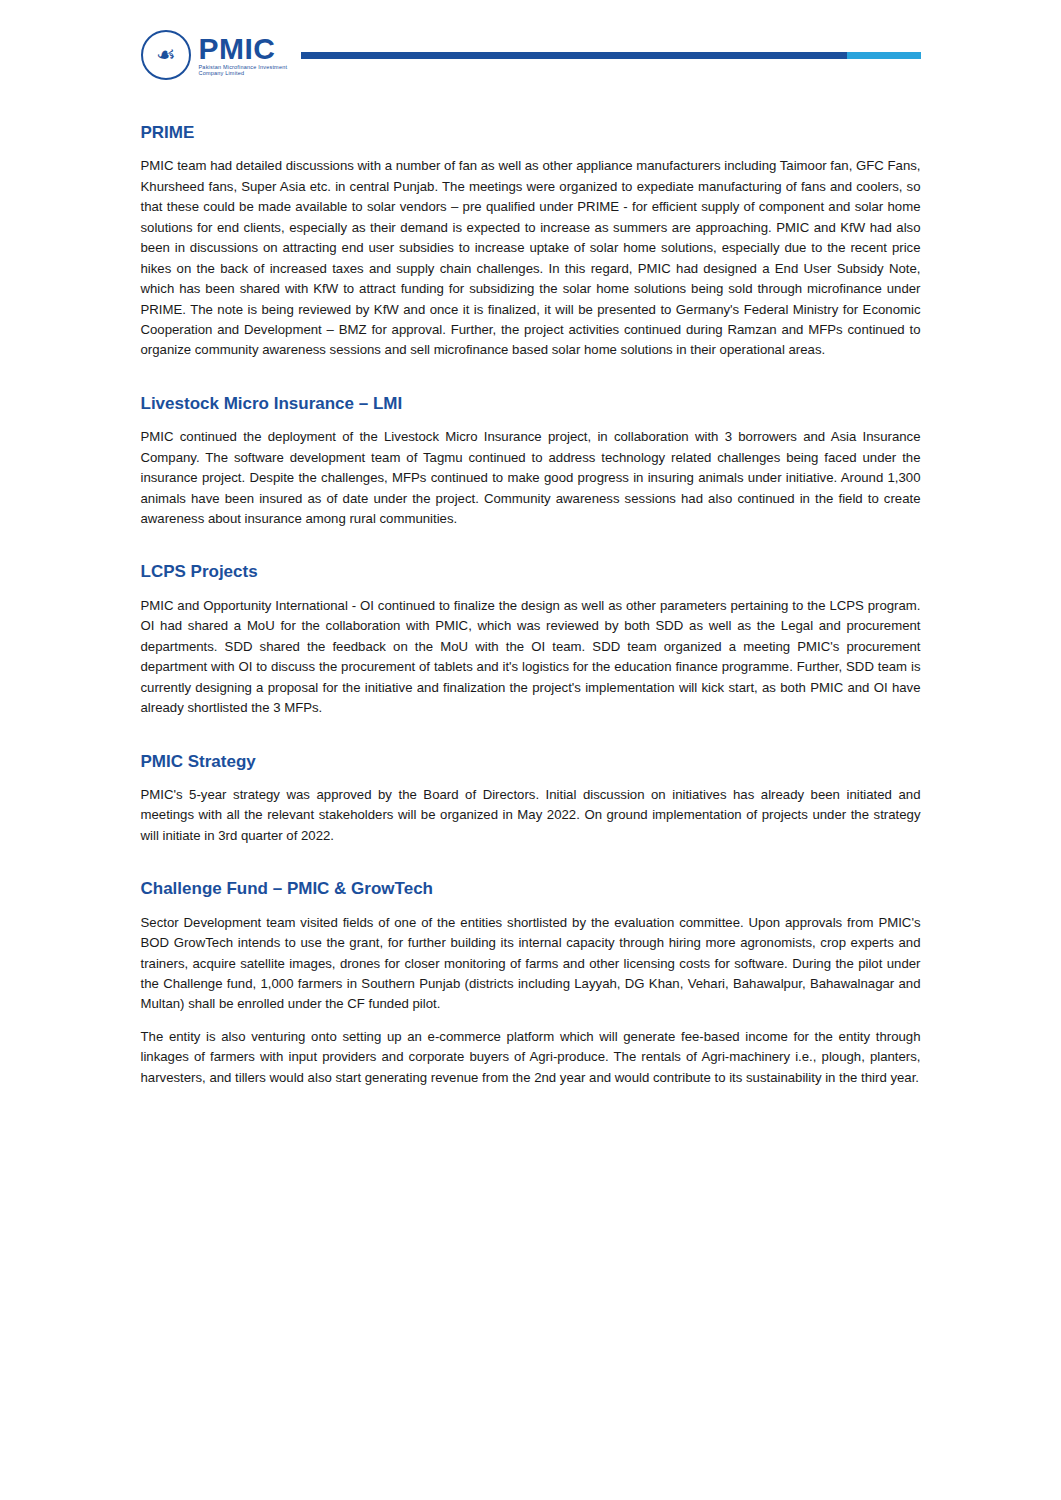☙
PMIC Pakistan Microfinance Investment Company Limited
PRIME
PMIC team had detailed discussions with a number of fan as well as other appliance manufacturers including Taimoor fan, GFC Fans, Khursheed fans, Super Asia etc. in central Punjab. The meetings were organized to expediate manufacturing of fans and coolers, so that these could be made available to solar vendors – pre qualified under PRIME - for efficient supply of component and solar home solutions for end clients, especially as their demand is expected to increase as summers are approaching. PMIC and KfW had also been in discussions on attracting end user subsidies to increase uptake of solar home solutions, especially due to the recent price hikes on the back of increased taxes and supply chain challenges. In this regard, PMIC had designed a End User Subsidy Note, which has been shared with KfW to attract funding for subsidizing the solar home solutions being sold through microfinance under PRIME. The note is being reviewed by KfW and once it is finalized, it will be presented to Germany's Federal Ministry for Economic Cooperation and Development – BMZ for approval. Further, the project activities continued during Ramzan and MFPs continued to organize community awareness sessions and sell microfinance based solar home solutions in their operational areas.
Livestock Micro Insurance – LMI
PMIC continued the deployment of the Livestock Micro Insurance project, in collaboration with 3 borrowers and Asia Insurance Company. The software development team of Tagmu continued to address technology related challenges being faced under the insurance project. Despite the challenges, MFPs continued to make good progress in insuring animals under initiative. Around 1,300 animals have been insured as of date under the project. Community awareness sessions had also continued in the field to create awareness about insurance among rural communities.
LCPS Projects
PMIC and Opportunity International - OI continued to finalize the design as well as other parameters pertaining to the LCPS program. OI had shared a MoU for the collaboration with PMIC, which was reviewed by both SDD as well as the Legal and procurement departments. SDD shared the feedback on the MoU with the OI team. SDD team organized a meeting PMIC's procurement department with OI to discuss the procurement of tablets and it's logistics for the education finance programme. Further, SDD team is currently designing a proposal for the initiative and finalization the project's implementation will kick start, as both PMIC and OI have already shortlisted the 3 MFPs.
PMIC Strategy
PMIC's 5-year strategy was approved by the Board of Directors. Initial discussion on initiatives has already been initiated and meetings with all the relevant stakeholders will be organized in May 2022. On ground implementation of projects under the strategy will initiate in 3rd quarter of 2022.
Challenge Fund – PMIC & GrowTech
Sector Development team visited fields of one of the entities shortlisted by the evaluation committee. Upon approvals from PMIC's BOD GrowTech intends to use the grant, for further building its internal capacity through hiring more agronomists, crop experts and trainers, acquire satellite images, drones for closer monitoring of farms and other licensing costs for software. During the pilot under the Challenge fund, 1,000 farmers in Southern Punjab (districts including Layyah, DG Khan, Vehari, Bahawalpur, Bahawalnagar and Multan) shall be enrolled under the CF funded pilot.
The entity is also venturing onto setting up an e-commerce platform which will generate fee-based income for the entity through linkages of farmers with input providers and corporate buyers of Agri-produce. The rentals of Agri-machinery i.e., plough, planters, harvesters, and tillers would also start generating revenue from the 2nd year and would contribute to its sustainability in the third year.